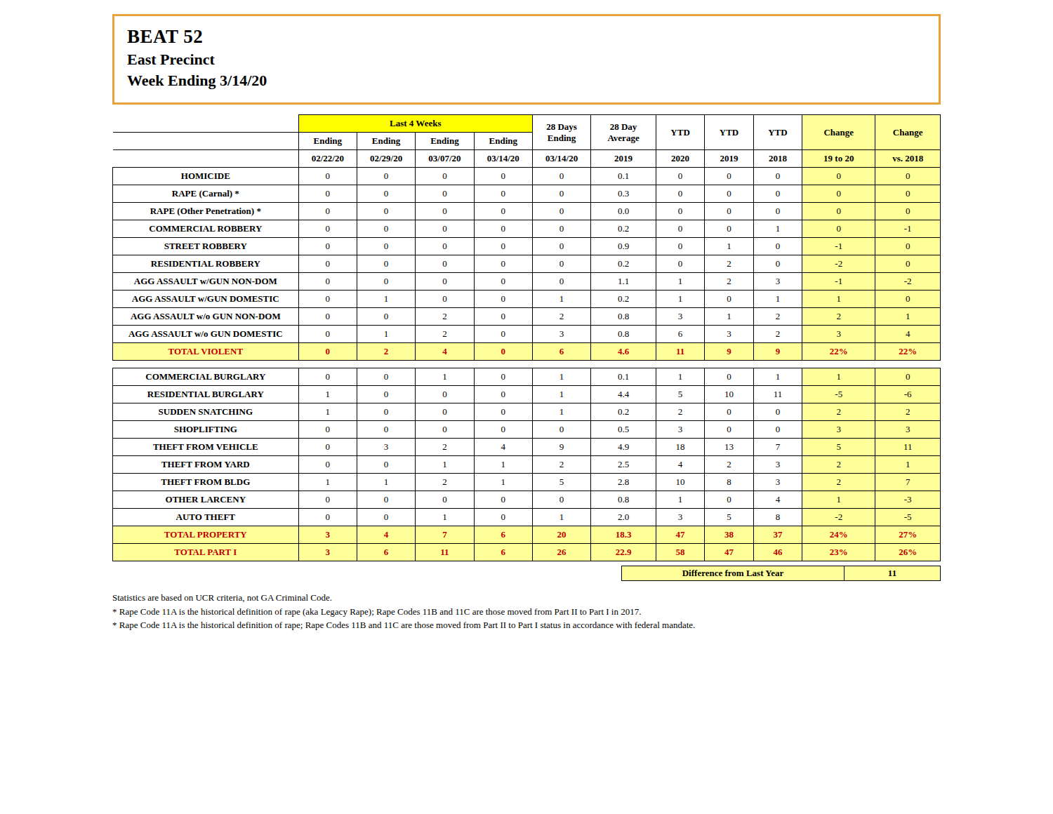BEAT 52
East Precinct
Week Ending 3/14/20
| | Last 4 Weeks | 28 Days Ending | 28 Day Average | YTD | YTD | YTD | Change | Change |
| --- | --- | --- | --- | --- | --- | --- | --- | --- |
| | Ending | Ending | Ending | Ending |
| | 02/22/20 | 02/29/20 | 03/07/20 | 03/14/20 | 03/14/20 | 2019 | 2020 | 2019 | 2018 | 19 to 20 | vs. 2018 |
| HOMICIDE | 0 | 0 | 0 | 0 | 0 | 0.1 | 0 | 0 | 0 | 0 | 0 |
| RAPE (Carnal) * | 0 | 0 | 0 | 0 | 0 | 0.3 | 0 | 0 | 0 | 0 | 0 |
| RAPE (Other Penetration) * | 0 | 0 | 0 | 0 | 0 | 0.0 | 0 | 0 | 0 | 0 | 0 |
| COMMERCIAL ROBBERY | 0 | 0 | 0 | 0 | 0 | 0.2 | 0 | 0 | 1 | 0 | -1 |
| STREET ROBBERY | 0 | 0 | 0 | 0 | 0 | 0.9 | 0 | 1 | 0 | -1 | 0 |
| RESIDENTIAL ROBBERY | 0 | 0 | 0 | 0 | 0 | 0.2 | 0 | 2 | 0 | -2 | 0 |
| AGG ASSAULT w/GUN NON-DOM | 0 | 0 | 0 | 0 | 0 | 1.1 | 1 | 2 | 3 | -1 | -2 |
| AGG ASSAULT w/GUN DOMESTIC | 0 | 1 | 0 | 0 | 1 | 0.2 | 1 | 0 | 1 | 1 | 0 |
| AGG ASSAULT w/o GUN NON-DOM | 0 | 0 | 2 | 0 | 2 | 0.8 | 3 | 1 | 2 | 2 | 1 |
| AGG ASSAULT w/o GUN DOMESTIC | 0 | 1 | 2 | 0 | 3 | 0.8 | 6 | 3 | 2 | 3 | 4 |
| TOTAL VIOLENT | 0 | 2 | 4 | 0 | 6 | 4.6 | 11 | 9 | 9 | 22% | 22% |
| COMMERCIAL BURGLARY | 0 | 0 | 1 | 0 | 1 | 0.1 | 1 | 0 | 1 | 1 | 0 |
| RESIDENTIAL BURGLARY | 1 | 0 | 0 | 0 | 1 | 4.4 | 5 | 10 | 11 | -5 | -6 |
| SUDDEN SNATCHING | 1 | 0 | 0 | 0 | 1 | 0.2 | 2 | 0 | 0 | 2 | 2 |
| SHOPLIFTING | 0 | 0 | 0 | 0 | 0 | 0.5 | 3 | 0 | 0 | 3 | 3 |
| THEFT FROM VEHICLE | 0 | 3 | 2 | 4 | 9 | 4.9 | 18 | 13 | 7 | 5 | 11 |
| THEFT FROM YARD | 0 | 0 | 1 | 1 | 2 | 2.5 | 4 | 2 | 3 | 2 | 1 |
| THEFT FROM BLDG | 1 | 1 | 2 | 1 | 5 | 2.8 | 10 | 8 | 3 | 2 | 7 |
| OTHER LARCENY | 0 | 0 | 0 | 0 | 0 | 0.8 | 1 | 0 | 4 | 1 | -3 |
| AUTO THEFT | 0 | 0 | 1 | 0 | 1 | 2.0 | 3 | 5 | 8 | -2 | -5 |
| TOTAL PROPERTY | 3 | 4 | 7 | 6 | 20 | 18.3 | 47 | 38 | 37 | 24% | 27% |
| TOTAL PART I | 3 | 6 | 11 | 6 | 26 | 22.9 | 58 | 47 | 46 | 23% | 26% |
| Difference from Last Year | 11 |
Statistics are based on UCR criteria, not GA Criminal Code.
* Rape Code 11A is the historical definition of rape (aka Legacy Rape); Rape Codes 11B and 11C are those moved from Part II to Part I in 2017.
* Rape Code 11A is the historical definition of rape; Rape Codes 11B and 11C are those moved from Part II to Part I status in accordance with federal mandate.